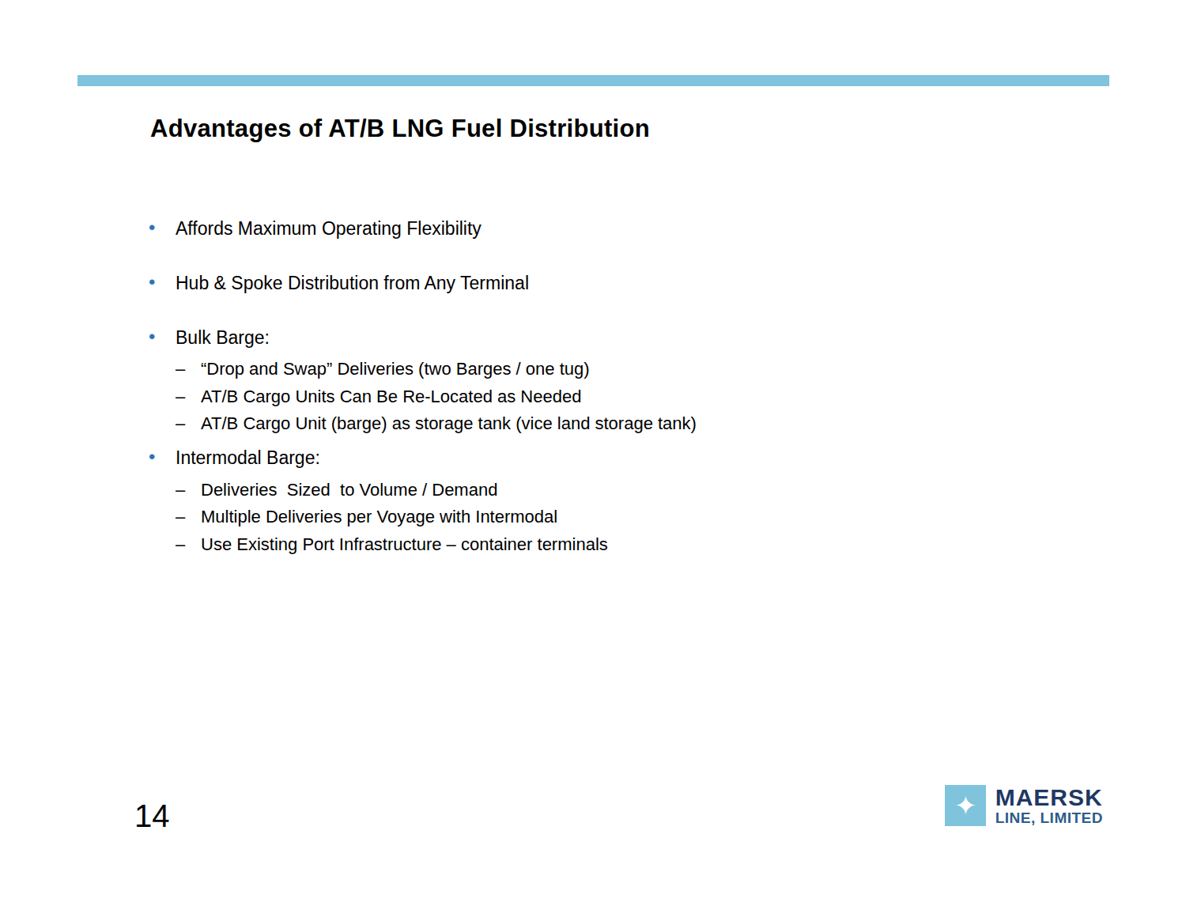Advantages of AT/B LNG Fuel Distribution
Affords Maximum Operating Flexibility
Hub & Spoke Distribution from Any Terminal
Bulk Barge:
“Drop and Swap” Deliveries (two Barges / one tug)
AT/B Cargo Units Can Be Re-Located as Needed
AT/B Cargo Unit (barge) as storage tank (vice land storage tank)
Intermodal Barge:
Deliveries Sized to Volume / Demand
Multiple Deliveries per Voyage with Intermodal
Use Existing Port Infrastructure – container terminals
14
✦
MAERSK
LINE, LIMITED